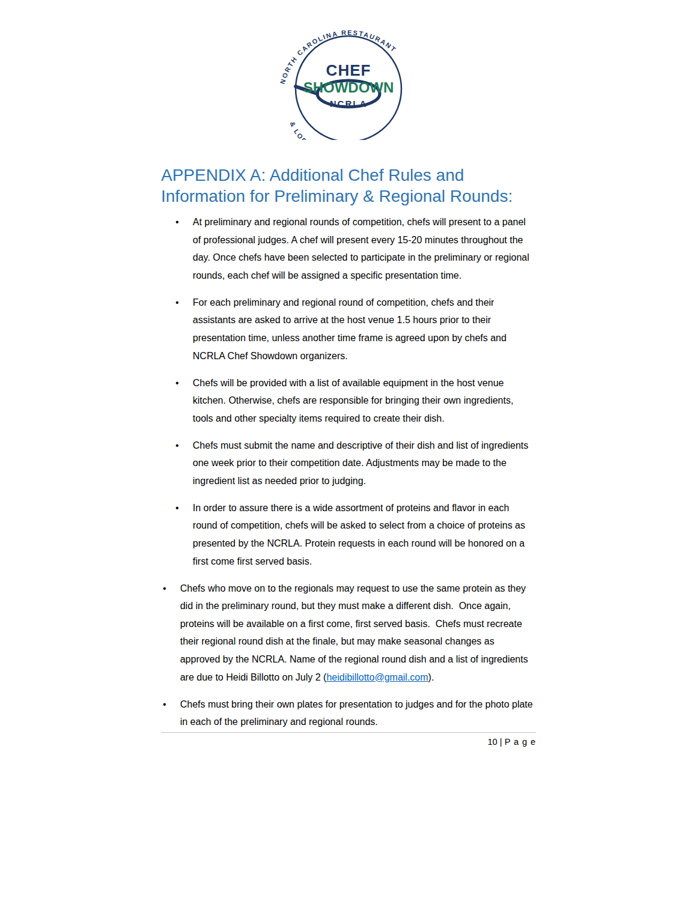NORTH CAROLINA RESTAURANT & LODGING ASSOCIATION CHEF SHOWDOWN NCRLA
APPENDIX A: Additional Chef Rules and Information for Preliminary & Regional Rounds:
At preliminary and regional rounds of competition, chefs will present to a panel of professional judges. A chef will present every 15-20 minutes throughout the day. Once chefs have been selected to participate in the preliminary or regional rounds, each chef will be assigned a specific presentation time.
For each preliminary and regional round of competition, chefs and their assistants are asked to arrive at the host venue 1.5 hours prior to their presentation time, unless another time frame is agreed upon by chefs and NCRLA Chef Showdown organizers.
Chefs will be provided with a list of available equipment in the host venue kitchen. Otherwise, chefs are responsible for bringing their own ingredients, tools and other specialty items required to create their dish.
Chefs must submit the name and descriptive of their dish and list of ingredients one week prior to their competition date. Adjustments may be made to the ingredient list as needed prior to judging.
In order to assure there is a wide assortment of proteins and flavor in each round of competition, chefs will be asked to select from a choice of proteins as presented by the NCRLA. Protein requests in each round will be honored on a first come first served basis.
Chefs who move on to the regionals may request to use the same protein as they did in the preliminary round, but they must make a different dish. Once again, proteins will be available on a first come, first served basis. Chefs must recreate their regional round dish at the finale, but may make seasonal changes as approved by the NCRLA. Name of the regional round dish and a list of ingredients are due to Heidi Billotto on July 2 (heidibillotto@gmail.com).
Chefs must bring their own plates for presentation to judges and for the photo plate in each of the preliminary and regional rounds.
10 | P a g e